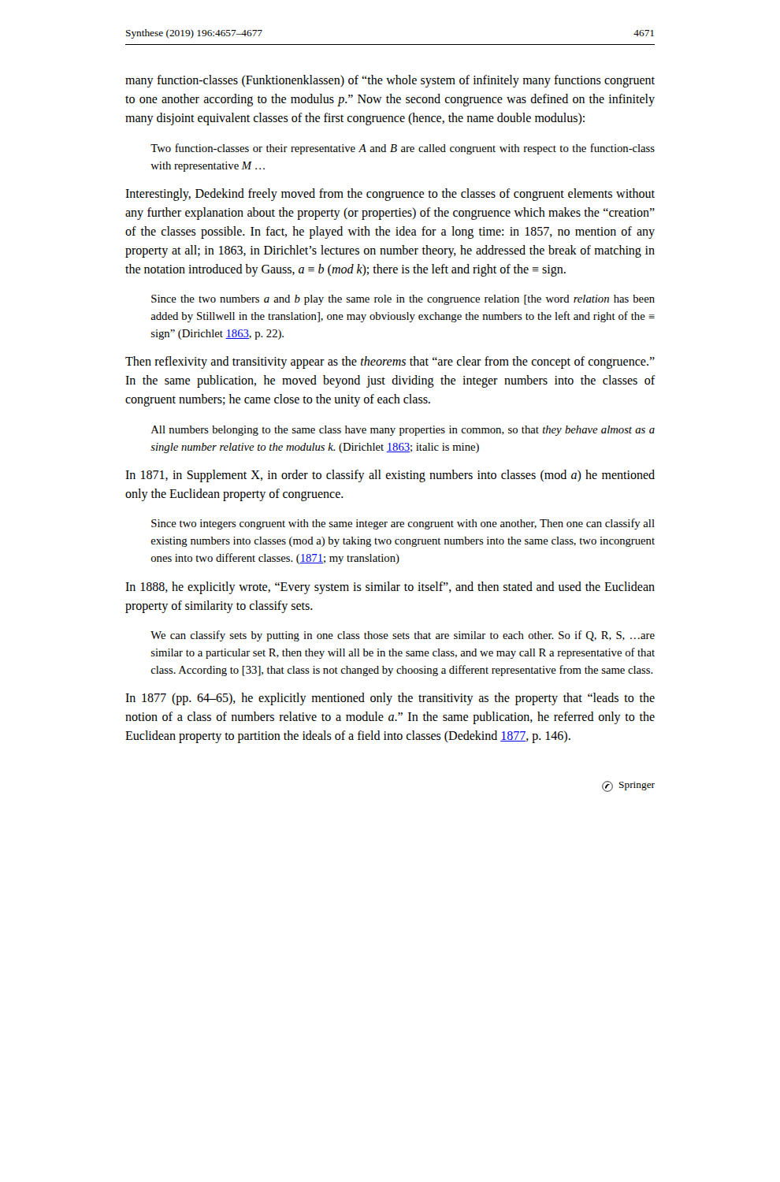Synthese (2019) 196:4657–4677 4671
many function-classes (Funktionenklassen) of “the whole system of infinitely many functions congruent to one another according to the modulus p.” Now the second congruence was defined on the infinitely many disjoint equivalent classes of the first congruence (hence, the name double modulus):
Two function-classes or their representative A and B are called congruent with respect to the function-class with representative M …
Interestingly, Dedekind freely moved from the congruence to the classes of congruent elements without any further explanation about the property (or properties) of the congruence which makes the “creation” of the classes possible. In fact, he played with the idea for a long time: in 1857, no mention of any property at all; in 1863, in Dirichlet’s lectures on number theory, he addressed the break of matching in the notation introduced by Gauss, a ≡ b (mod k); there is the left and right of the ≡ sign.
Since the two numbers a and b play the same role in the congruence relation [the word relation has been added by Stillwell in the translation], one may obviously exchange the numbers to the left and right of the ≡ sign” (Dirichlet 1863, p. 22).
Then reflexivity and transitivity appear as the theorems that “are clear from the concept of congruence.” In the same publication, he moved beyond just dividing the integer numbers into the classes of congruent numbers; he came close to the unity of each class.
All numbers belonging to the same class have many properties in common, so that they behave almost as a single number relative to the modulus k. (Dirichlet 1863; italic is mine)
In 1871, in Supplement X, in order to classify all existing numbers into classes (mod a) he mentioned only the Euclidean property of congruence.
Since two integers congruent with the same integer are congruent with one another, Then one can classify all existing numbers into classes (mod a) by taking two congruent numbers into the same class, two incongruent ones into two different classes. (1871; my translation)
In 1888, he explicitly wrote, “Every system is similar to itself”, and then stated and used the Euclidean property of similarity to classify sets.
We can classify sets by putting in one class those sets that are similar to each other. So if Q, R, S, …are similar to a particular set R, then they will all be in the same class, and we may call R a representative of that class. According to [33], that class is not changed by choosing a different representative from the same class.
In 1877 (pp. 64–65), he explicitly mentioned only the transitivity as the property that “leads to the notion of a class of numbers relative to a module a.” In the same publication, he referred only to the Euclidean property to partition the ideals of a field into classes (Dedekind 1877, p. 146).
Springer